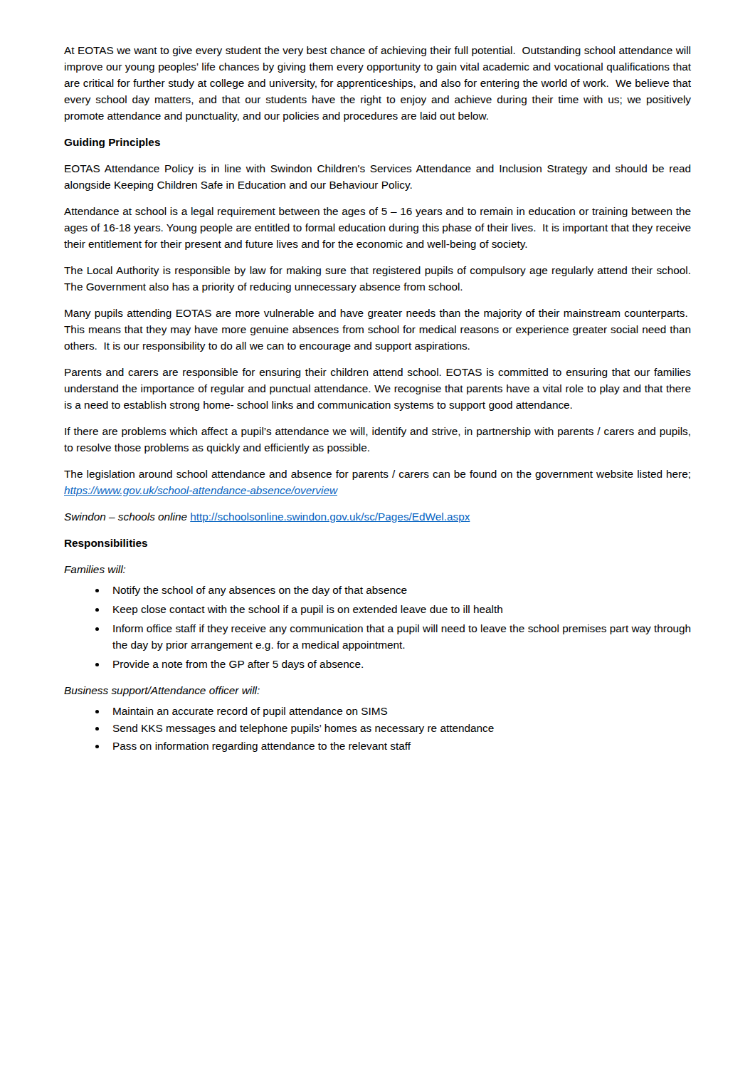At EOTAS we want to give every student the very best chance of achieving their full potential. Outstanding school attendance will improve our young peoples’ life chances by giving them every opportunity to gain vital academic and vocational qualifications that are critical for further study at college and university, for apprenticeships, and also for entering the world of work. We believe that every school day matters, and that our students have the right to enjoy and achieve during their time with us; we positively promote attendance and punctuality, and our policies and procedures are laid out below.
Guiding Principles
EOTAS Attendance Policy is in line with Swindon Children's Services Attendance and Inclusion Strategy and should be read alongside Keeping Children Safe in Education and our Behaviour Policy.
Attendance at school is a legal requirement between the ages of 5 – 16 years and to remain in education or training between the ages of 16-18 years. Young people are entitled to formal education during this phase of their lives. It is important that they receive their entitlement for their present and future lives and for the economic and well-being of society.
The Local Authority is responsible by law for making sure that registered pupils of compulsory age regularly attend their school. The Government also has a priority of reducing unnecessary absence from school.
Many pupils attending EOTAS are more vulnerable and have greater needs than the majority of their mainstream counterparts. This means that they may have more genuine absences from school for medical reasons or experience greater social need than others. It is our responsibility to do all we can to encourage and support aspirations.
Parents and carers are responsible for ensuring their children attend school. EOTAS is committed to ensuring that our families understand the importance of regular and punctual attendance. We recognise that parents have a vital role to play and that there is a need to establish strong home- school links and communication systems to support good attendance.
If there are problems which affect a pupil’s attendance we will, identify and strive, in partnership with parents / carers and pupils, to resolve those problems as quickly and efficiently as possible.
The legislation around school attendance and absence for parents / carers can be found on the government website listed here; https://www.gov.uk/school-attendance-absence/overview
Swindon – schools online http://schoolsonline.swindon.gov.uk/sc/Pages/EdWel.aspx
Responsibilities
Families will:
Notify the school of any absences on the day of that absence
Keep close contact with the school if a pupil is on extended leave due to ill health
Inform office staff if they receive any communication that a pupil will need to leave the school premises part way through the day by prior arrangement e.g. for a medical appointment.
Provide a note from the GP after 5 days of absence.
Business support/Attendance officer will:
Maintain an accurate record of pupil attendance on SIMS
Send KKS messages and telephone pupils’ homes as necessary re attendance
Pass on information regarding attendance to the relevant staff